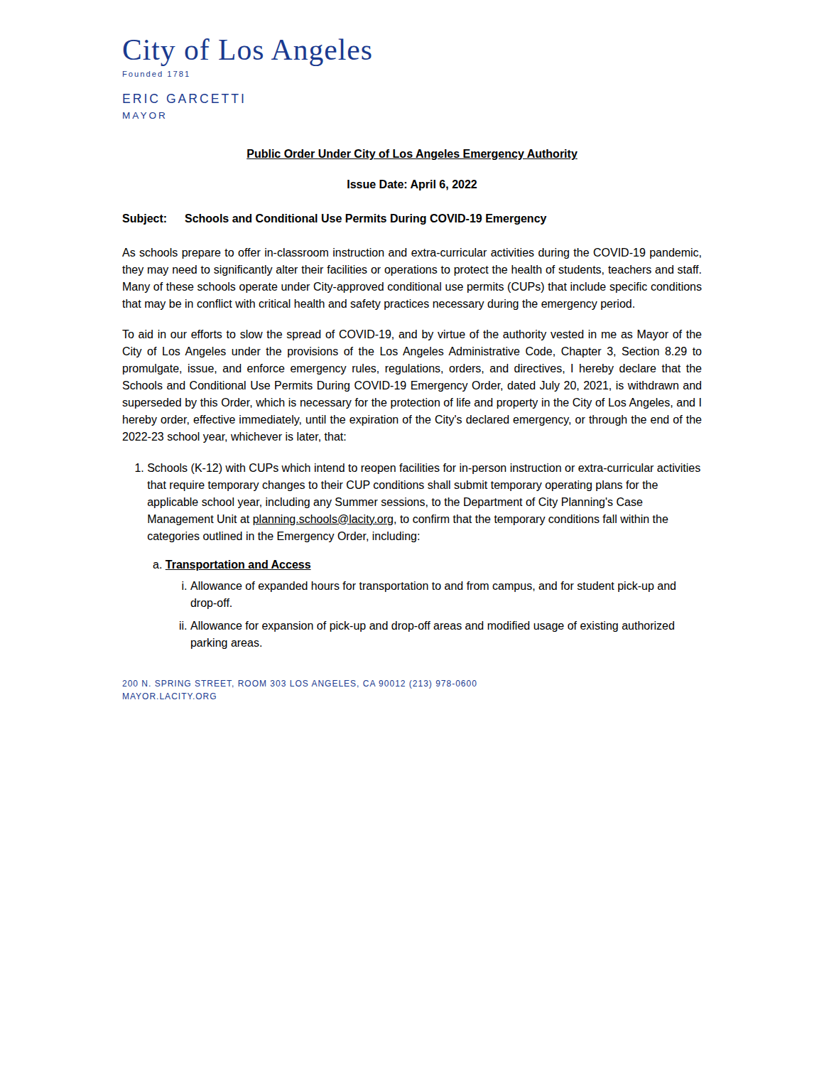City of Los Angeles
Founded 1781
Eric Garcetti
Mayor
Public Order Under City of Los Angeles Emergency Authority
Issue Date: April 6, 2022
Subject: Schools and Conditional Use Permits During COVID-19 Emergency
As schools prepare to offer in-classroom instruction and extra-curricular activities during the COVID-19 pandemic, they may need to significantly alter their facilities or operations to protect the health of students, teachers and staff. Many of these schools operate under City-approved conditional use permits (CUPs) that include specific conditions that may be in conflict with critical health and safety practices necessary during the emergency period.
To aid in our efforts to slow the spread of COVID-19, and by virtue of the authority vested in me as Mayor of the City of Los Angeles under the provisions of the Los Angeles Administrative Code, Chapter 3, Section 8.29 to promulgate, issue, and enforce emergency rules, regulations, orders, and directives, I hereby declare that the Schools and Conditional Use Permits During COVID-19 Emergency Order, dated July 20, 2021, is withdrawn and superseded by this Order, which is necessary for the protection of life and property in the City of Los Angeles, and I hereby order, effective immediately, until the expiration of the City's declared emergency, or through the end of the 2022-23 school year, whichever is later, that:
Schools (K-12) with CUPs which intend to reopen facilities for in-person instruction or extra-curricular activities that require temporary changes to their CUP conditions shall submit temporary operating plans for the applicable school year, including any Summer sessions, to the Department of City Planning's Case Management Unit at planning.schools@lacity.org, to confirm that the temporary conditions fall within the categories outlined in the Emergency Order, including:
Transportation and Access
Allowance of expanded hours for transportation to and from campus, and for student pick-up and drop-off.
Allowance for expansion of pick-up and drop-off areas and modified usage of existing authorized parking areas.
200 N. Spring Street, Room 303 Los Angeles, CA 90012 (213) 978-0600
mayor.lacity.org